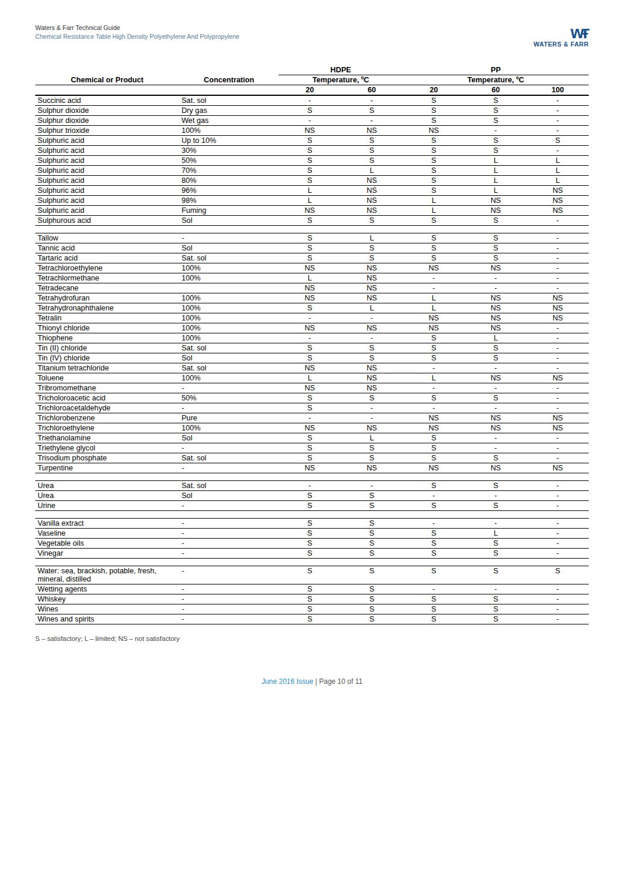Waters & Farr Technical Guide
Chemical Resistance Table High Density Polyethylene And Polypropylene
ᴡғ
WATERS & FARR
| | | HDPE | PP |
| --- | --- | --- | --- |
| Chemical or Product | Concentration | Temperature, ºC | Temperature, ºC |
| | | 20 | 60 | 20 | 60 | 100 |
| Succinic acid | Sat. sol | - | - | S | S | - |
| Sulphur dioxide | Dry gas | S | S | S | S | - |
| Sulphur dioxide | Wet gas | - | - | S | S | - |
| Sulphur trioxide | 100% | NS | NS | NS | - | - |
| Sulphuric acid | Up to 10% | S | S | S | S | S |
| Sulphuric acid | 30% | S | S | S | S | - |
| Sulphuric acid | 50% | S | S | S | L | L |
| Sulphuric acid | 70% | S | L | S | L | L |
| Sulphuric acid | 80% | S | NS | S | L | L |
| Sulphuric acid | 96% | L | NS | S | L | NS |
| Sulphuric acid | 98% | L | NS | L | NS | NS |
| Sulphuric acid | Fuming | NS | NS | L | NS | NS |
| Sulphurous acid | Sol | S | S | S | S | - |
| Tallow | - | S | L | S | S | - |
| Tannic acid | Sol | S | S | S | S | - |
| Tartaric acid | Sat. sol | S | S | S | S | - |
| Tetrachloroethylene | 100% | NS | NS | NS | NS | - |
| Tetrachlormethane | 100% | L | NS | - | - | - |
| Tetradecane | | NS | NS | - | - | - |
| Tetrahydrofuran | 100% | NS | NS | L | NS | NS |
| Tetrahydronaphthalene | 100% | S | L | L | NS | NS |
| Tetralin | 100% | - | - | NS | NS | NS |
| Thionyl chloride | 100% | NS | NS | NS | NS | - |
| Thiophene | 100% | - | - | S | L | - |
| Tin (II) chloride | Sat. sol | S | S | S | S | - |
| Tin (IV) chloride | Sol | S | S | S | S | - |
| Titanium tetrachloride | Sat. sol | NS | NS | - | - | - |
| Toluene | 100% | L | NS | L | NS | NS |
| Tribromomethane | - | NS | NS | - | - | - |
| Tricholoroacetic acid | 50% | S | S | S | S | - |
| Trichloroacetaldehyde | - | S | - | - | - | - |
| Trichlorobenzene | Pure | - | - | NS | NS | NS |
| Trichloroethylene | 100% | NS | NS | NS | NS | NS |
| Triethanolamine | Sol | S | L | S | - | - |
| Triethylene glycol | - | S | S | S | - | - |
| Trisodium phosphate | Sat. sol | S | S | S | S | - |
| Turpentine | - | NS | NS | NS | NS | NS |
| Urea | Sat. sol | - | - | S | S | - |
| Urea | Sol | S | S | - | - | - |
| Urine | - | S | S | S | S | - |
| Vanilla extract | - | S | S | - | - | - |
| Vaseline | - | S | S | S | L | - |
| Vegetable oils | - | S | S | S | S | - |
| Vinegar | - | S | S | S | S | - |
| Water: sea, brackish, potable, fresh, mineral, distilled | - | S | S | S | S | S |
| Wetting agents | - | S | S | - | - | - |
| Whiskey | - | S | S | S | S | - |
| Wines | - | S | S | S | S | - |
| Wines and spirits | - | S | S | S | S | - |
S – satisfactory; L – limited; NS – not satisfactory
June 2016 Issue | Page 10 of 11